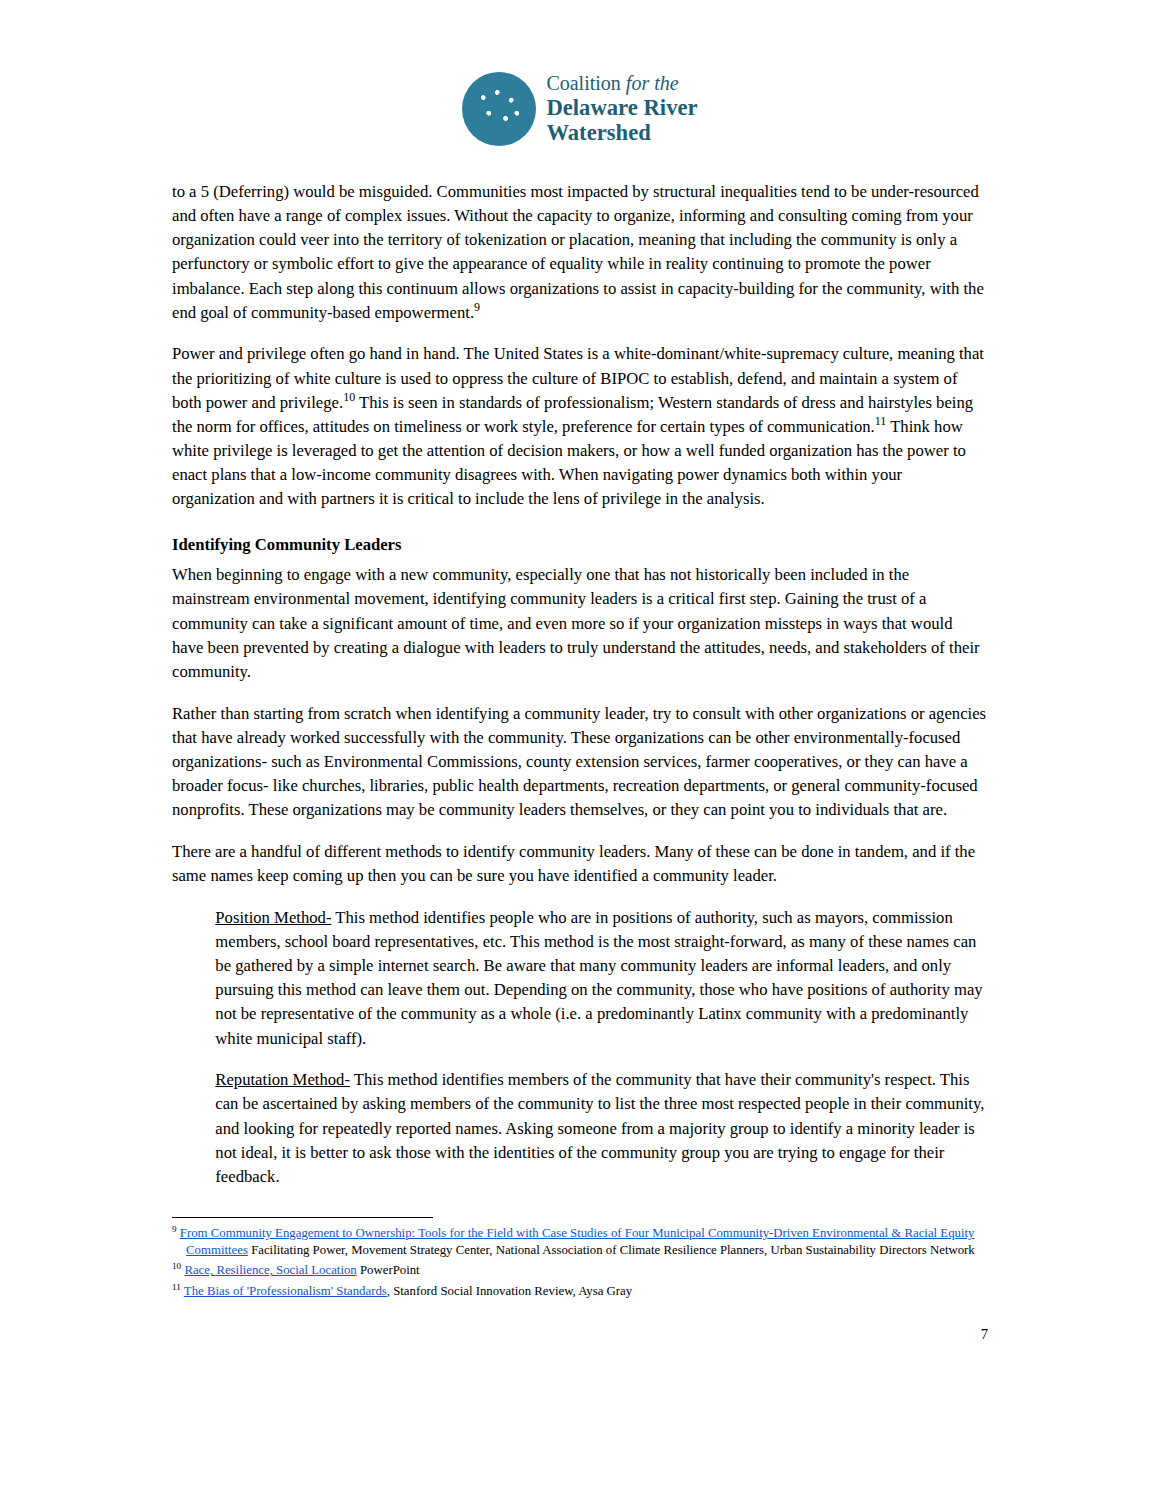Coalition for the
Delaware River
Watershed
to a 5 (Deferring) would be misguided. Communities most impacted by structural inequalities tend to be under-resourced and often have a range of complex issues. Without the capacity to organize, informing and consulting coming from your organization could veer into the territory of tokenization or placation, meaning that including the community is only a perfunctory or symbolic effort to give the appearance of equality while in reality continuing to promote the power imbalance. Each step along this continuum allows organizations to assist in capacity-building for the community, with the end goal of community-based empowerment.9
Power and privilege often go hand in hand. The United States is a white-dominant/white-supremacy culture, meaning that the prioritizing of white culture is used to oppress the culture of BIPOC to establish, defend, and maintain a system of both power and privilege.10 This is seen in standards of professionalism; Western standards of dress and hairstyles being the norm for offices, attitudes on timeliness or work style, preference for certain types of communication.11 Think how white privilege is leveraged to get the attention of decision makers, or how a well funded organization has the power to enact plans that a low-income community disagrees with. When navigating power dynamics both within your organization and with partners it is critical to include the lens of privilege in the analysis.
Identifying Community Leaders
When beginning to engage with a new community, especially one that has not historically been included in the mainstream environmental movement, identifying community leaders is a critical first step. Gaining the trust of a community can take a significant amount of time, and even more so if your organization missteps in ways that would have been prevented by creating a dialogue with leaders to truly understand the attitudes, needs, and stakeholders of their community.
Rather than starting from scratch when identifying a community leader, try to consult with other organizations or agencies that have already worked successfully with the community. These organizations can be other environmentally-focused organizations- such as Environmental Commissions, county extension services, farmer cooperatives, or they can have a broader focus- like churches, libraries, public health departments, recreation departments, or general community-focused nonprofits. These organizations may be community leaders themselves, or they can point you to individuals that are.
There are a handful of different methods to identify community leaders. Many of these can be done in tandem, and if the same names keep coming up then you can be sure you have identified a community leader.
Position Method- This method identifies people who are in positions of authority, such as mayors, commission members, school board representatives, etc. This method is the most straight-forward, as many of these names can be gathered by a simple internet search. Be aware that many community leaders are informal leaders, and only pursuing this method can leave them out. Depending on the community, those who have positions of authority may not be representative of the community as a whole (i.e. a predominantly Latinx community with a predominantly white municipal staff).
Reputation Method- This method identifies members of the community that have their community's respect. This can be ascertained by asking members of the community to list the three most respected people in their community, and looking for repeatedly reported names. Asking someone from a majority group to identify a minority leader is not ideal, it is better to ask those with the identities of the community group you are trying to engage for their feedback.
9 From Community Engagement to Ownership: Tools for the Field with Case Studies of Four Municipal Community-Driven Environmental & Racial Equity Committees Facilitating Power, Movement Strategy Center, National Association of Climate Resilience Planners, Urban Sustainability Directors Network
10 Race, Resilience, Social Location PowerPoint
11 The Bias of 'Professionalism' Standards, Stanford Social Innovation Review, Aysa Gray
7